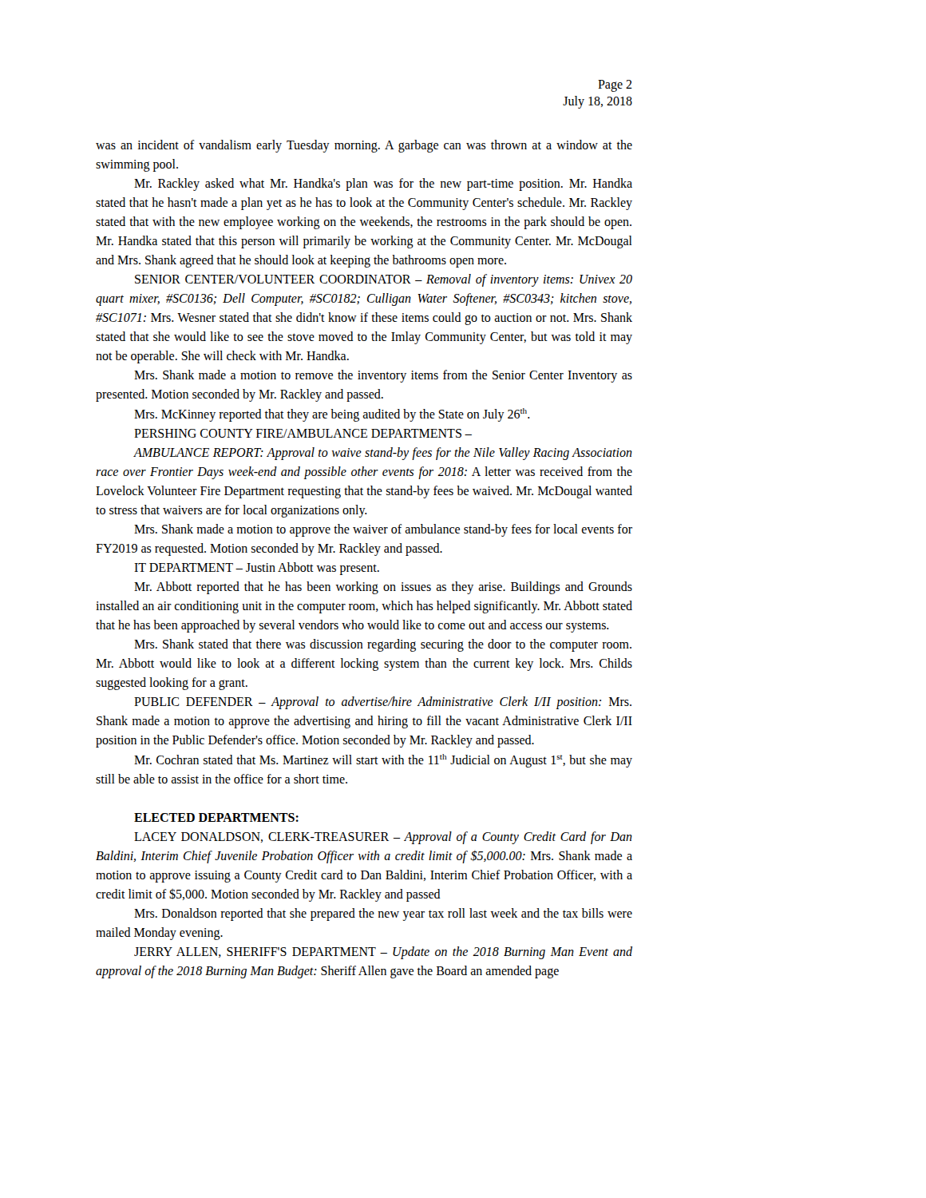Page 2
July 18, 2018
was an incident of vandalism early Tuesday morning. A garbage can was thrown at a window at the swimming pool.
Mr. Rackley asked what Mr. Handka's plan was for the new part-time position. Mr. Handka stated that he hasn't made a plan yet as he has to look at the Community Center's schedule. Mr. Rackley stated that with the new employee working on the weekends, the restrooms in the park should be open. Mr. Handka stated that this person will primarily be working at the Community Center. Mr. McDougal and Mrs. Shank agreed that he should look at keeping the bathrooms open more.
SENIOR CENTER/VOLUNTEER COORDINATOR – Removal of inventory items: Univex 20 quart mixer, #SC0136; Dell Computer, #SC0182; Culligan Water Softener, #SC0343; kitchen stove, #SC1071: Mrs. Wesner stated that she didn't know if these items could go to auction or not. Mrs. Shank stated that she would like to see the stove moved to the Imlay Community Center, but was told it may not be operable. She will check with Mr. Handka.
Mrs. Shank made a motion to remove the inventory items from the Senior Center Inventory as presented. Motion seconded by Mr. Rackley and passed.
Mrs. McKinney reported that they are being audited by the State on July 26th.
PERSHING COUNTY FIRE/AMBULANCE DEPARTMENTS –
AMBULANCE REPORT: Approval to waive stand-by fees for the Nile Valley Racing Association race over Frontier Days week-end and possible other events for 2018: A letter was received from the Lovelock Volunteer Fire Department requesting that the stand-by fees be waived. Mr. McDougal wanted to stress that waivers are for local organizations only.
Mrs. Shank made a motion to approve the waiver of ambulance stand-by fees for local events for FY2019 as requested. Motion seconded by Mr. Rackley and passed.
IT DEPARTMENT – Justin Abbott was present.
Mr. Abbott reported that he has been working on issues as they arise. Buildings and Grounds installed an air conditioning unit in the computer room, which has helped significantly. Mr. Abbott stated that he has been approached by several vendors who would like to come out and access our systems.
Mrs. Shank stated that there was discussion regarding securing the door to the computer room. Mr. Abbott would like to look at a different locking system than the current key lock. Mrs. Childs suggested looking for a grant.
PUBLIC DEFENDER – Approval to advertise/hire Administrative Clerk I/II position: Mrs. Shank made a motion to approve the advertising and hiring to fill the vacant Administrative Clerk I/II position in the Public Defender's office. Motion seconded by Mr. Rackley and passed.
Mr. Cochran stated that Ms. Martinez will start with the 11th Judicial on August 1st, but she may still be able to assist in the office for a short time.
ELECTED DEPARTMENTS:
LACEY DONALDSON, CLERK-TREASURER – Approval of a County Credit Card for Dan Baldini, Interim Chief Juvenile Probation Officer with a credit limit of $5,000.00: Mrs. Shank made a motion to approve issuing a County Credit card to Dan Baldini, Interim Chief Probation Officer, with a credit limit of $5,000. Motion seconded by Mr. Rackley and passed
Mrs. Donaldson reported that she prepared the new year tax roll last week and the tax bills were mailed Monday evening.
JERRY ALLEN, SHERIFF'S DEPARTMENT – Update on the 2018 Burning Man Event and approval of the 2018 Burning Man Budget: Sheriff Allen gave the Board an amended page